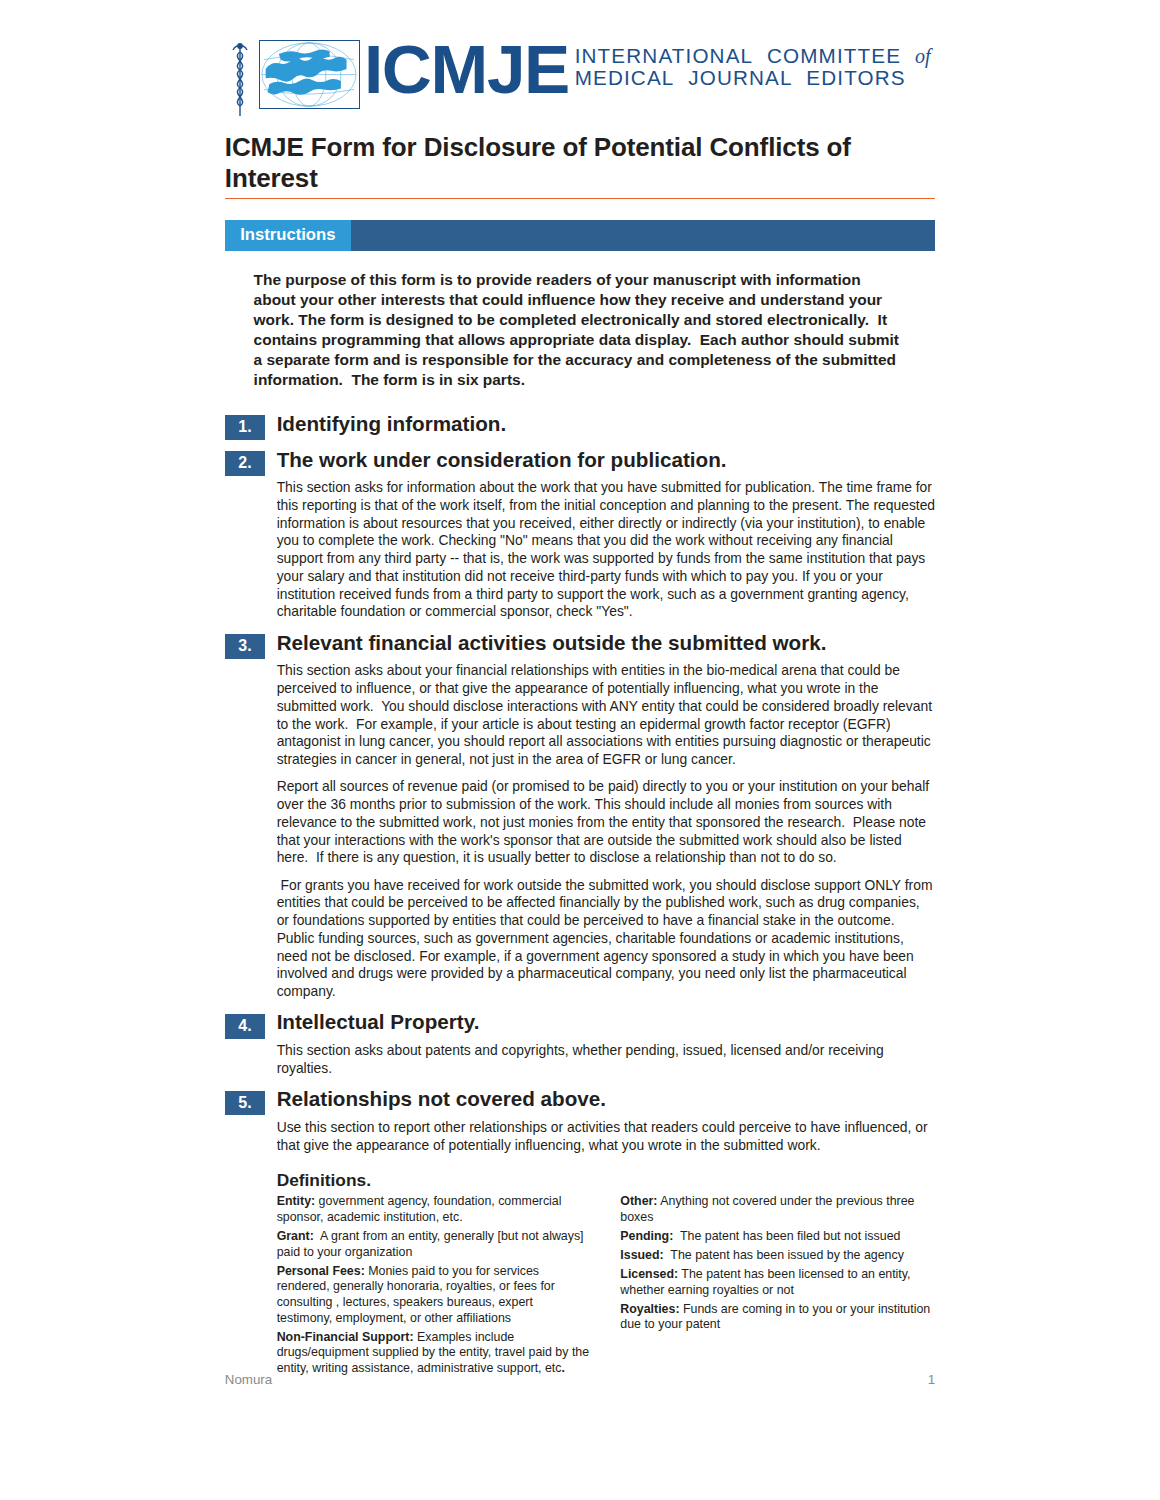ICMJE
INTERNATIONAL COMMITTEE of
MEDICAL JOURNAL EDITORS
ICMJE Form for Disclosure of Potential Conflicts of Interest
Instructions
The purpose of this form is to provide readers of your manuscript with information about your other interests that could influence how they receive and understand your work. The form is designed to be completed electronically and stored electronically. It contains programming that allows appropriate data display. Each author should submit a separate form and is responsible for the accuracy and completeness of the submitted information. The form is in six parts.
1.
Identifying information.
2.
The work under consideration for publication.
This section asks for information about the work that you have submitted for publication. The time frame for this reporting is that of the work itself, from the initial conception and planning to the present. The requested information is about resources that you received, either directly or indirectly (via your institution), to enable you to complete the work. Checking "No" means that you did the work without receiving any financial support from any third party -- that is, the work was supported by funds from the same institution that pays your salary and that institution did not receive third-party funds with which to pay you. If you or your institution received funds from a third party to support the work, such as a government granting agency, charitable foundation or commercial sponsor, check "Yes".
3.
Relevant financial activities outside the submitted work.
This section asks about your financial relationships with entities in the bio-medical arena that could be perceived to influence, or that give the appearance of potentially influencing, what you wrote in the submitted work. You should disclose interactions with ANY entity that could be considered broadly relevant to the work. For example, if your article is about testing an epidermal growth factor receptor (EGFR) antagonist in lung cancer, you should report all associations with entities pursuing diagnostic or therapeutic strategies in cancer in general, not just in the area of EGFR or lung cancer.
Report all sources of revenue paid (or promised to be paid) directly to you or your institution on your behalf over the 36 months prior to submission of the work. This should include all monies from sources with relevance to the submitted work, not just monies from the entity that sponsored the research. Please note that your interactions with the work's sponsor that are outside the submitted work should also be listed here. If there is any question, it is usually better to disclose a relationship than not to do so.
For grants you have received for work outside the submitted work, you should disclose support ONLY from entities that could be perceived to be affected financially by the published work, such as drug companies, or foundations supported by entities that could be perceived to have a financial stake in the outcome. Public funding sources, such as government agencies, charitable foundations or academic institutions, need not be disclosed. For example, if a government agency sponsored a study in which you have been involved and drugs were provided by a pharmaceutical company, you need only list the pharmaceutical company.
4.
Intellectual Property.
This section asks about patents and copyrights, whether pending, issued, licensed and/or receiving royalties.
5.
Relationships not covered above.
Use this section to report other relationships or activities that readers could perceive to have influenced, or that give the appearance of potentially influencing, what you wrote in the submitted work.
Definitions.
Entity: government agency, foundation, commercial sponsor, academic institution, etc.
Grant: A grant from an entity, generally [but not always] paid to your organization
Personal Fees: Monies paid to you for services rendered, generally honoraria, royalties, or fees for consulting , lectures, speakers bureaus, expert testimony, employment, or other affiliations
Non-Financial Support: Examples include drugs/equipment supplied by the entity, travel paid by the entity, writing assistance, administrative support, etc.
Other: Anything not covered under the previous three boxes
Pending: The patent has been filed but not issued
Issued: The patent has been issued by the agency
Licensed: The patent has been licensed to an entity, whether earning royalties or not
Royalties: Funds are coming in to you or your institution due to your patent
Nomura 1